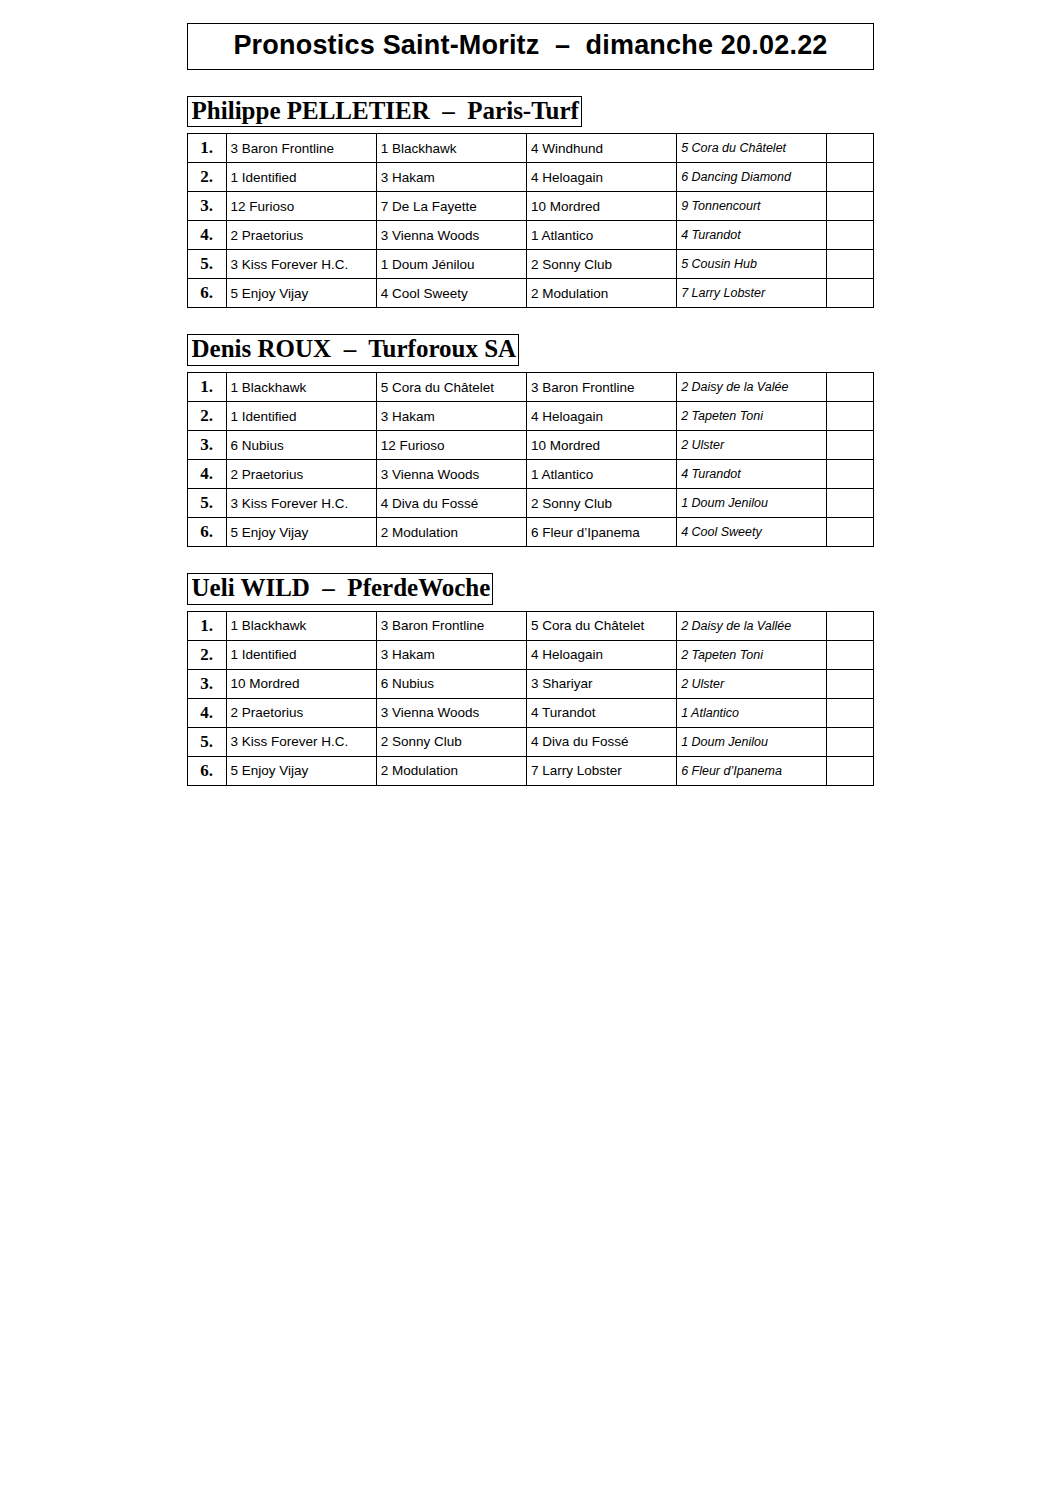Pronostics Saint-Moritz – dimanche 20.02.22
Philippe PELLETIER – Paris-Turf
| 1. | 3 Baron Frontline | 1 Blackhawk | 4 Windhund | 5 Cora du Châtelet | |
| 2. | 1 Identified | 3 Hakam | 4 Heloagain | 6 Dancing Diamond | |
| 3. | 12 Furioso | 7 De La Fayette | 10 Mordred | 9 Tonnencourt | |
| 4. | 2 Praetorius | 3 Vienna Woods | 1 Atlantico | 4 Turandot | |
| 5. | 3 Kiss Forever H.C. | 1 Doum Jénilou | 2 Sonny Club | 5 Cousin Hub | |
| 6. | 5 Enjoy Vijay | 4 Cool Sweety | 2 Modulation | 7 Larry Lobster | |
Denis ROUX – Turforoux SA
| 1. | 1 Blackhawk | 5 Cora du Châtelet | 3 Baron Frontline | 2 Daisy de la Valée | |
| 2. | 1 Identified | 3 Hakam | 4 Heloagain | 2 Tapeten Toni | |
| 3. | 6 Nubius | 12 Furioso | 10 Mordred | 2 Ulster | |
| 4. | 2 Praetorius | 3 Vienna Woods | 1 Atlantico | 4 Turandot | |
| 5. | 3 Kiss Forever H.C. | 4 Diva du Fossé | 2 Sonny Club | 1 Doum Jenilou | |
| 6. | 5 Enjoy Vijay | 2 Modulation | 6 Fleur d’Ipanema | 4 Cool Sweety | |
Ueli WILD – PferdeWoche
| 1. | 1 Blackhawk | 3 Baron Frontline | 5 Cora du Châtelet | 2 Daisy de la Vallée | |
| 2. | 1 Identified | 3 Hakam | 4 Heloagain | 2 Tapeten Toni | |
| 3. | 10 Mordred | 6 Nubius | 3 Shariyar | 2 Ulster | |
| 4. | 2 Praetorius | 3 Vienna Woods | 4 Turandot | 1 Atlantico | |
| 5. | 3 Kiss Forever H.C. | 2 Sonny Club | 4 Diva du Fossé | 1 Doum Jenilou | |
| 6. | 5 Enjoy Vijay | 2 Modulation | 7 Larry Lobster | 6 Fleur d’Ipanema | |